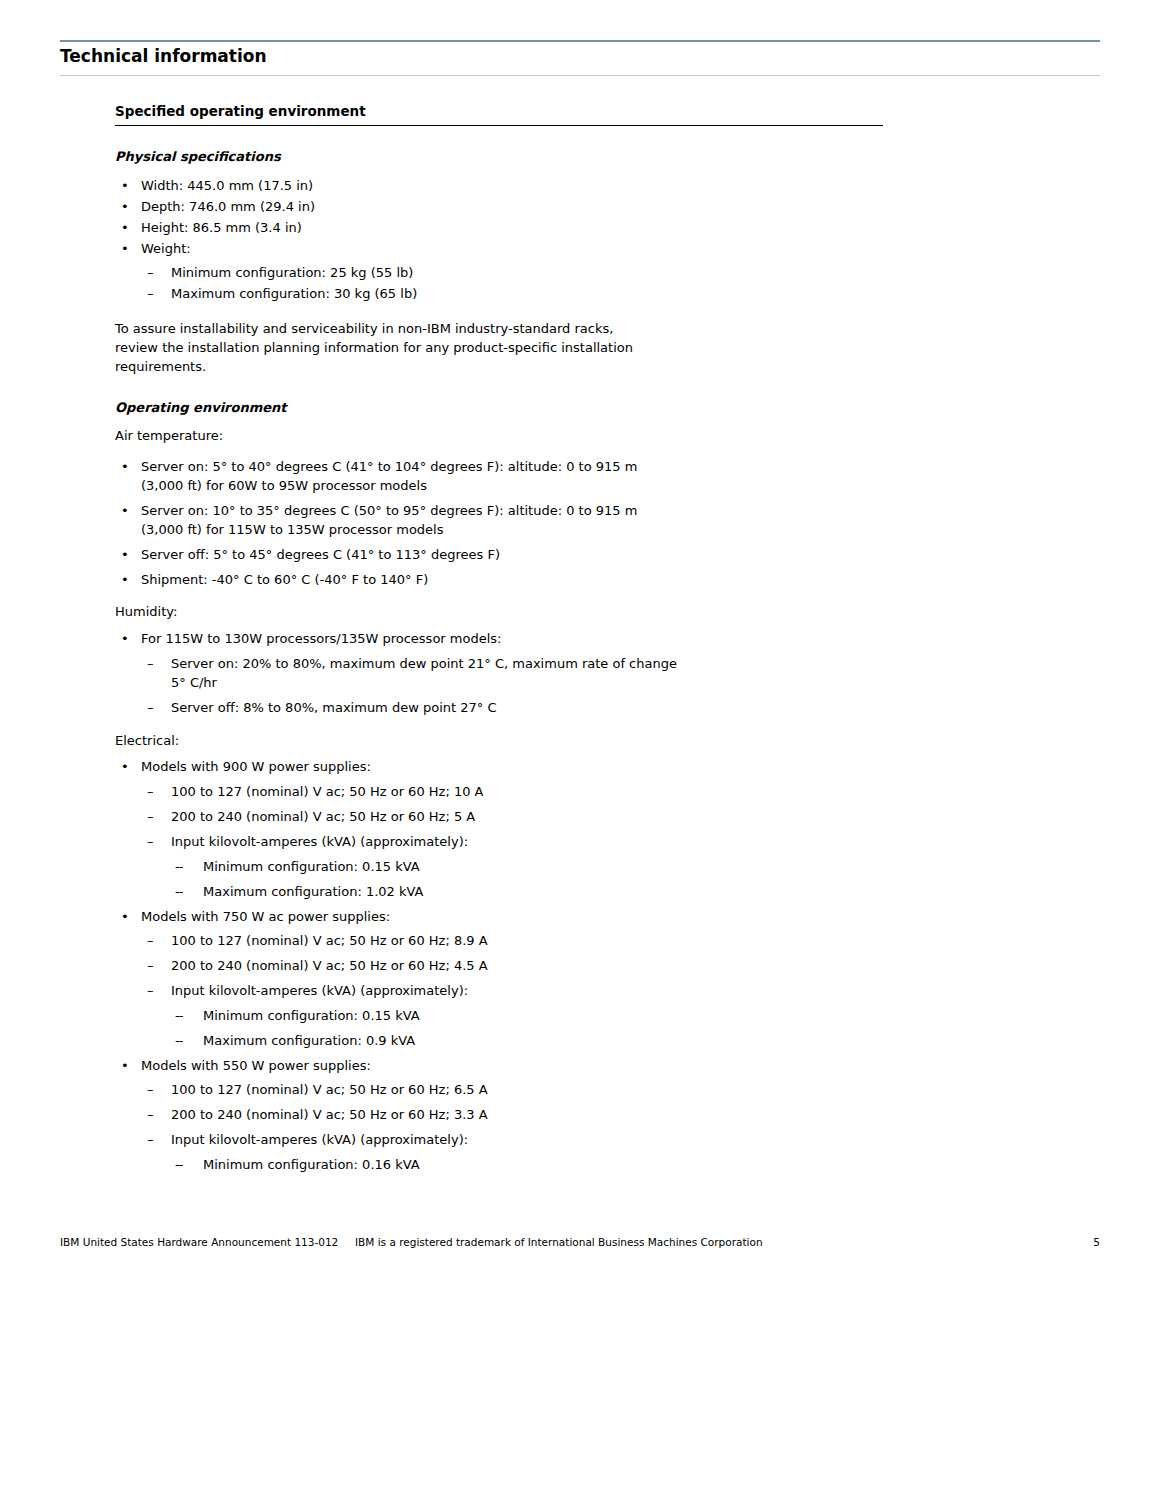Technical information
Specified operating environment
Physical specifications
Width: 445.0 mm (17.5 in)
Depth: 746.0 mm (29.4 in)
Height: 86.5 mm (3.4 in)
Weight:
Minimum configuration: 25 kg (55 lb)
Maximum configuration: 30 kg (65 lb)
To assure installability and serviceability in non-IBM industry-standard racks,
review the installation planning information for any product-specific installation
requirements.
Operating environment
Air temperature:
Server on: 5° to 40° degrees C (41° to 104° degrees F): altitude: 0 to 915 m
(3,000 ft) for 60W to 95W processor models
Server on: 10° to 35° degrees C (50° to 95° degrees F): altitude: 0 to 915 m
(3,000 ft) for 115W to 135W processor models
Server off: 5° to 45° degrees C (41° to 113° degrees F)
Shipment: -40° C to 60° C (-40° F to 140° F)
Humidity:
For 115W to 130W processors/135W processor models:
Server on: 20% to 80%, maximum dew point 21° C, maximum rate of change
5° C/hr
Server off: 8% to 80%, maximum dew point 27° C
Electrical:
Models with 900 W power supplies:
100 to 127 (nominal) V ac; 50 Hz or 60 Hz; 10 A
200 to 240 (nominal) V ac; 50 Hz or 60 Hz; 5 A
Input kilovolt-amperes (kVA) (approximately):
Minimum configuration: 0.15 kVA
Maximum configuration: 1.02 kVA
Models with 750 W ac power supplies:
100 to 127 (nominal) V ac; 50 Hz or 60 Hz; 8.9 A
200 to 240 (nominal) V ac; 50 Hz or 60 Hz; 4.5 A
Input kilovolt-amperes (kVA) (approximately):
Minimum configuration: 0.15 kVA
Maximum configuration: 0.9 kVA
Models with 550 W power supplies:
100 to 127 (nominal) V ac; 50 Hz or 60 Hz; 6.5 A
200 to 240 (nominal) V ac; 50 Hz or 60 Hz; 3.3 A
Input kilovolt-amperes (kVA) (approximately):
Minimum configuration: 0.16 kVA
5 IBM United States Hardware Announcement 113-012 IBM is a registered trademark of International Business Machines Corporation